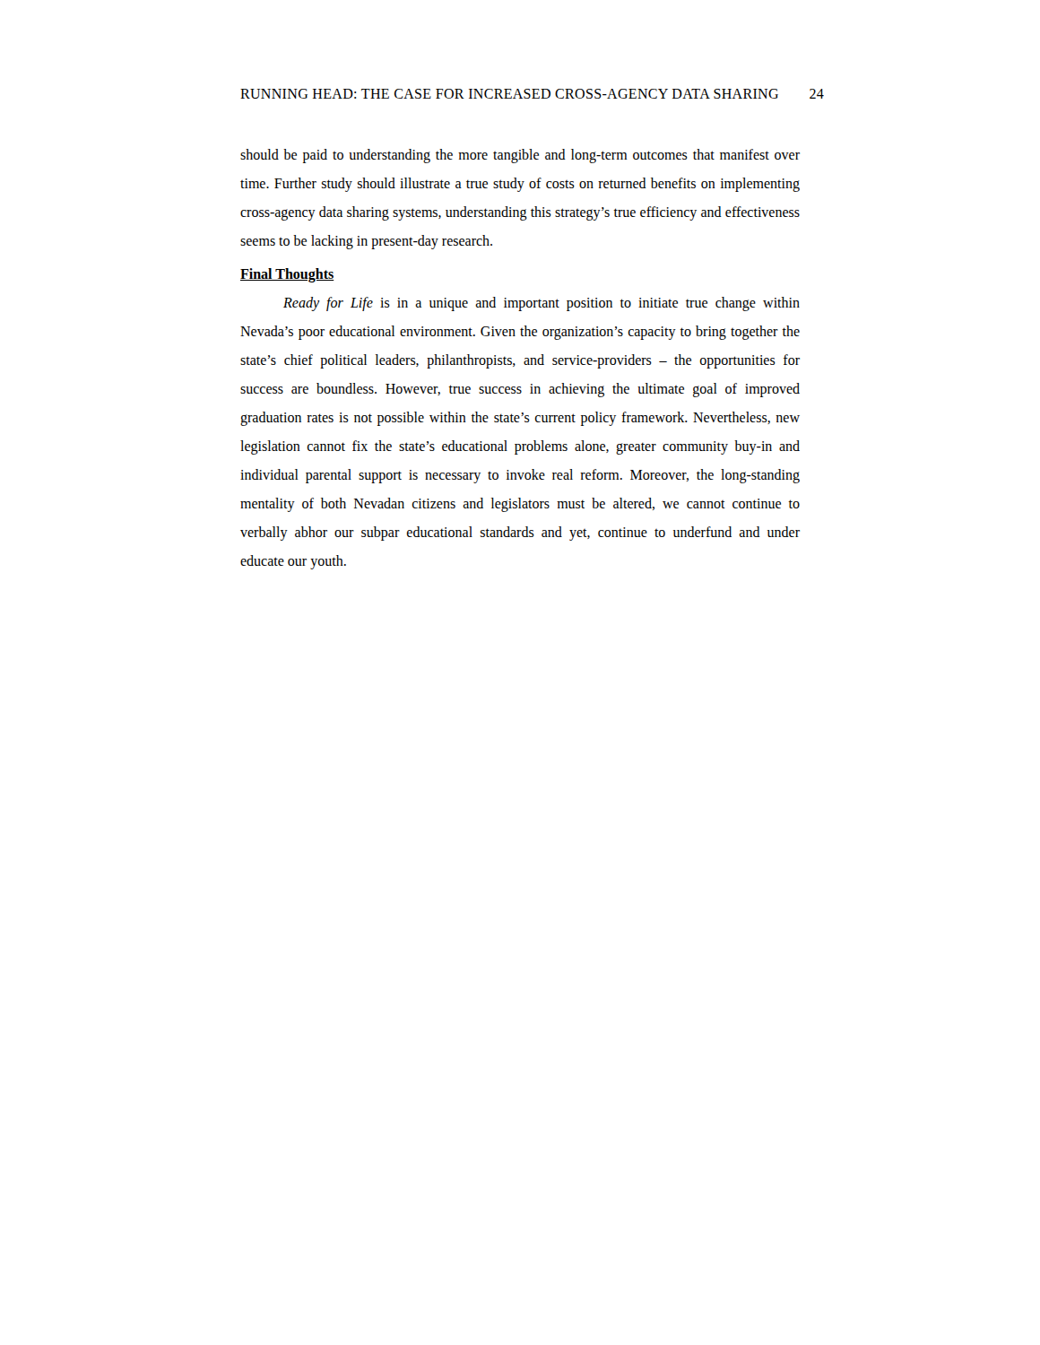Running Head: The Case for Increased Cross-Agency Data Sharing 24
should be paid to understanding the more tangible and long-term outcomes that manifest over time. Further study should illustrate a true study of costs on returned benefits on implementing cross-agency data sharing systems, understanding this strategy’s true efficiency and effectiveness seems to be lacking in present-day research.
Final Thoughts
Ready for Life is in a unique and important position to initiate true change within Nevada’s poor educational environment. Given the organization’s capacity to bring together the state’s chief political leaders, philanthropists, and service-providers – the opportunities for success are boundless. However, true success in achieving the ultimate goal of improved graduation rates is not possible within the state’s current policy framework. Nevertheless, new legislation cannot fix the state’s educational problems alone, greater community buy-in and individual parental support is necessary to invoke real reform. Moreover, the long-standing mentality of both Nevadan citizens and legislators must be altered, we cannot continue to verbally abhor our subpar educational standards and yet, continue to underfund and under educate our youth.